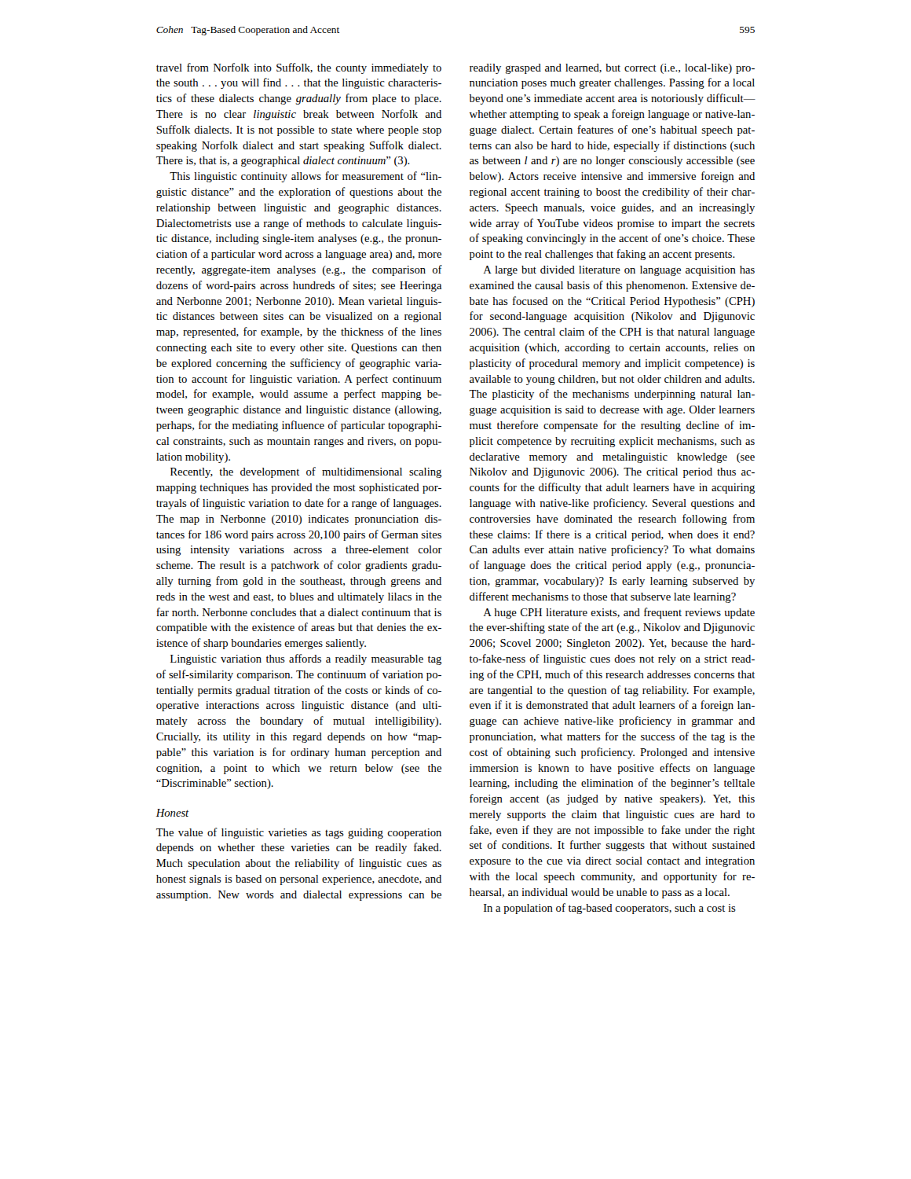Cohen Tag-Based Cooperation and Accent
595
travel from Norfolk into Suffolk, the county immediately to the south . . . you will find . . . that the linguistic characteristics of these dialects change gradually from place to place. There is no clear linguistic break between Norfolk and Suffolk dialects. It is not possible to state where people stop speaking Norfolk dialect and start speaking Suffolk dialect. There is, that is, a geographical dialect continuum” (3).
This linguistic continuity allows for measurement of “linguistic distance” and the exploration of questions about the relationship between linguistic and geographic distances. Dialectometrists use a range of methods to calculate linguistic distance, including single-item analyses (e.g., the pronunciation of a particular word across a language area) and, more recently, aggregate-item analyses (e.g., the comparison of dozens of word-pairs across hundreds of sites; see Heeringa and Nerbonne 2001; Nerbonne 2010). Mean varietal linguistic distances between sites can be visualized on a regional map, represented, for example, by the thickness of the lines connecting each site to every other site. Questions can then be explored concerning the sufficiency of geographic variation to account for linguistic variation. A perfect continuum model, for example, would assume a perfect mapping between geographic distance and linguistic distance (allowing, perhaps, for the mediating influence of particular topographical constraints, such as mountain ranges and rivers, on population mobility).
Recently, the development of multidimensional scaling mapping techniques has provided the most sophisticated portrayals of linguistic variation to date for a range of languages. The map in Nerbonne (2010) indicates pronunciation distances for 186 word pairs across 20,100 pairs of German sites using intensity variations across a three-element color scheme. The result is a patchwork of color gradients gradually turning from gold in the southeast, through greens and reds in the west and east, to blues and ultimately lilacs in the far north. Nerbonne concludes that a dialect continuum that is compatible with the existence of areas but that denies the existence of sharp boundaries emerges saliently.
Linguistic variation thus affords a readily measurable tag of self-similarity comparison. The continuum of variation potentially permits gradual titration of the costs or kinds of cooperative interactions across linguistic distance (and ultimately across the boundary of mutual intelligibility). Crucially, its utility in this regard depends on how “mappable” this variation is for ordinary human perception and cognition, a point to which we return below (see the “Discriminable” section).
Honest
The value of linguistic varieties as tags guiding cooperation depends on whether these varieties can be readily faked. Much speculation about the reliability of linguistic cues as honest signals is based on personal experience, anecdote, and assumption. New words and dialectal expressions can be readily grasped and learned, but correct (i.e., local-like) pronunciation poses much greater challenges. Passing for a local beyond one’s immediate accent area is notoriously difficult—whether attempting to speak a foreign language or native-language dialect. Certain features of one’s habitual speech patterns can also be hard to hide, especially if distinctions (such as between l and r) are no longer consciously accessible (see below). Actors receive intensive and immersive foreign and regional accent training to boost the credibility of their characters. Speech manuals, voice guides, and an increasingly wide array of YouTube videos promise to impart the secrets of speaking convincingly in the accent of one’s choice. These point to the real challenges that faking an accent presents.
A large but divided literature on language acquisition has examined the causal basis of this phenomenon. Extensive debate has focused on the “Critical Period Hypothesis” (CPH) for second-language acquisition (Nikolov and Djigunovic 2006). The central claim of the CPH is that natural language acquisition (which, according to certain accounts, relies on plasticity of procedural memory and implicit competence) is available to young children, but not older children and adults. The plasticity of the mechanisms underpinning natural language acquisition is said to decrease with age. Older learners must therefore compensate for the resulting decline of implicit competence by recruiting explicit mechanisms, such as declarative memory and metalinguistic knowledge (see Nikolov and Djigunovic 2006). The critical period thus accounts for the difficulty that adult learners have in acquiring language with native-like proficiency. Several questions and controversies have dominated the research following from these claims: If there is a critical period, when does it end? Can adults ever attain native proficiency? To what domains of language does the critical period apply (e.g., pronunciation, grammar, vocabulary)? Is early learning subserved by different mechanisms to those that subserve late learning?
A huge CPH literature exists, and frequent reviews update the ever-shifting state of the art (e.g., Nikolov and Djigunovic 2006; Scovel 2000; Singleton 2002). Yet, because the hard-to-fake-ness of linguistic cues does not rely on a strict reading of the CPH, much of this research addresses concerns that are tangential to the question of tag reliability. For example, even if it is demonstrated that adult learners of a foreign language can achieve native-like proficiency in grammar and pronunciation, what matters for the success of the tag is the cost of obtaining such proficiency. Prolonged and intensive immersion is known to have positive effects on language learning, including the elimination of the beginner’s telltale foreign accent (as judged by native speakers). Yet, this merely supports the claim that linguistic cues are hard to fake, even if they are not impossible to fake under the right set of conditions. It further suggests that without sustained exposure to the cue via direct social contact and integration with the local speech community, and opportunity for rehearsal, an individual would be unable to pass as a local.
In a population of tag-based cooperators, such a cost is